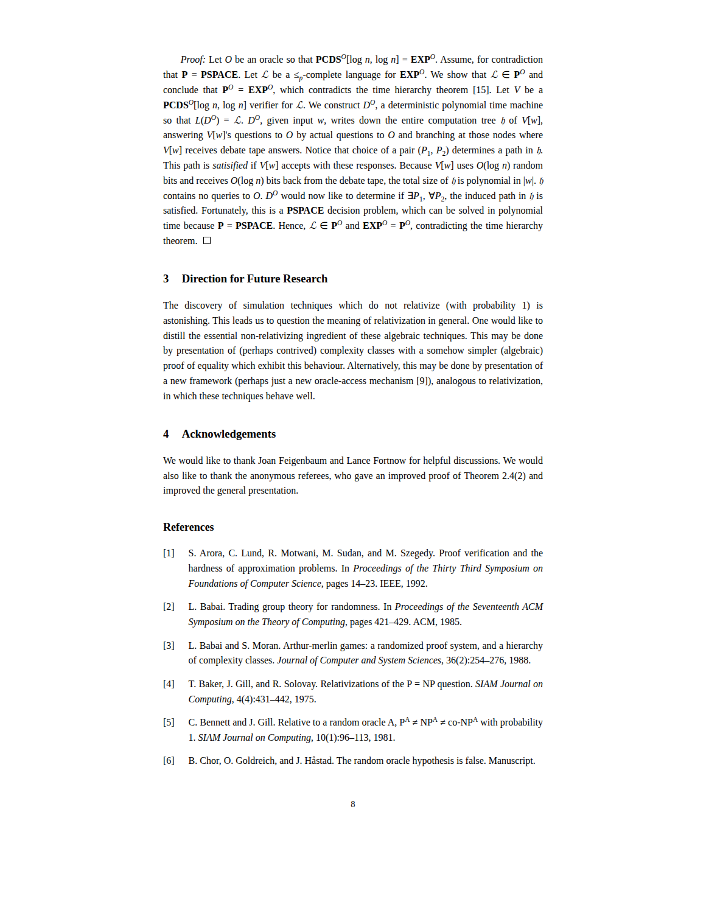Proof: Let O be an oracle so that PCDSO[log n, log n] = EXPO. Assume, for contradiction that P = PSPACE. Let ℒ be a ≤p-complete language for EXPO. We show that ℒ ∈ PO and conclude that PO = EXPO, which contradicts the time hierarchy theorem [15]. Let V be a PCDSO[log n, log n] verifier for ℒ. We construct DO, a deterministic polynomial time machine so that L(DO) = ℒ. DO, given input w, writes down the entire computation tree 𝔥 of V[w], answering V[w]'s questions to O by actual questions to O and branching at those nodes where V[w] receives debate tape answers. Notice that choice of a pair (P1, P2) determines a path in 𝔥. This path is satisified if V[w] accepts with these responses. Because V[w] uses O(log n) random bits and receives O(log n) bits back from the debate tape, the total size of 𝔥 is polynomial in |w|. 𝔥 contains no queries to O. DO would now like to determine if ∃P1, ∀P2, the induced path in 𝔥 is satisfied. Fortunately, this is a PSPACE decision problem, which can be solved in polynomial time because P = PSPACE. Hence, ℒ ∈ PO and EXPO = PO, contradicting the time hierarchy theorem.
3 Direction for Future Research
The discovery of simulation techniques which do not relativize (with probability 1) is astonishing. This leads us to question the meaning of relativization in general. One would like to distill the essential non-relativizing ingredient of these algebraic techniques. This may be done by presentation of (perhaps contrived) complexity classes with a somehow simpler (algebraic) proof of equality which exhibit this behaviour. Alternatively, this may be done by presentation of a new framework (perhaps just a new oracle-access mechanism [9]), analogous to relativization, in which these techniques behave well.
4 Acknowledgements
We would like to thank Joan Feigenbaum and Lance Fortnow for helpful discussions. We would also like to thank the anonymous referees, who gave an improved proof of Theorem 2.4(2) and improved the general presentation.
References
[1] S. Arora, C. Lund, R. Motwani, M. Sudan, and M. Szegedy. Proof verification and the hardness of approximation problems. In Proceedings of the Thirty Third Symposium on Foundations of Computer Science, pages 14–23. IEEE, 1992.
[2] L. Babai. Trading group theory for randomness. In Proceedings of the Seventeenth ACM Symposium on the Theory of Computing, pages 421–429. ACM, 1985.
[3] L. Babai and S. Moran. Arthur-merlin games: a randomized proof system, and a hierarchy of complexity classes. Journal of Computer and System Sciences, 36(2):254–276, 1988.
[4] T. Baker, J. Gill, and R. Solovay. Relativizations of the P = NP question. SIAM Journal on Computing, 4(4):431–442, 1975.
[5] C. Bennett and J. Gill. Relative to a random oracle A, PA ≠ NPA ≠ co-NPA with probability 1. SIAM Journal on Computing, 10(1):96–113, 1981.
[6] B. Chor, O. Goldreich, and J. Håstad. The random oracle hypothesis is false. Manuscript.
8